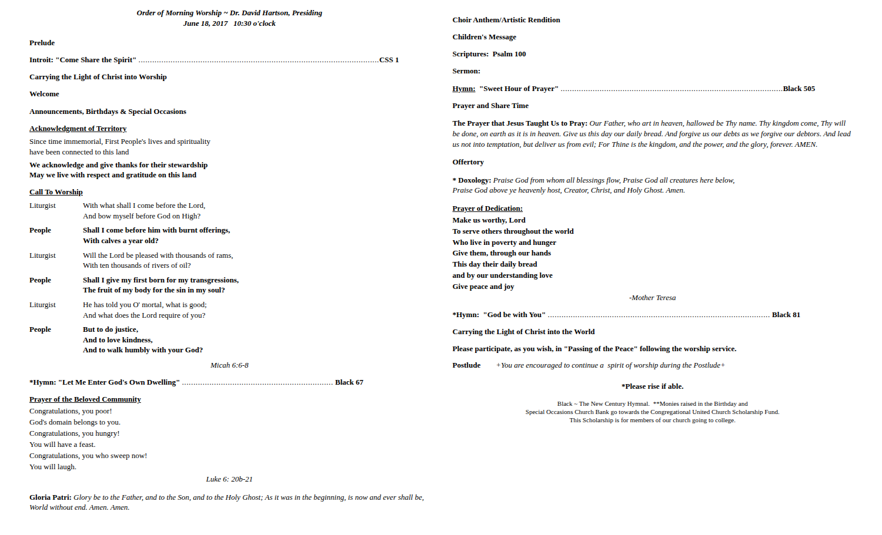Order of Morning Worship ~ Dr. David Hartson, Presiding
June 18, 2017 10:30 o'clock
Prelude
Introit: "Come Share the Spirit" ......................................................................................................... CSS 1
Carrying the Light of Christ into Worship
Welcome
Announcements, Birthdays & Special Occasions
Acknowledgment of Territory
Since time immemorial, First People's lives and spirituality
have been connected to this land
We acknowledge and give thanks for their stewardship
May we live with respect and gratitude on this land
Call To Worship
Liturgist
With what shall I come before the Lord,
And bow myself before God on High?
People
Shall I come before him with burnt offerings,
With calves a year old?
Liturgist
Will the Lord be pleased with thousands of rams,
With ten thousands of rivers of oil?
People
Shall I give my first born for my transgressions,
The fruit of my body for the sin in my soul?
Liturgist
He has told you O' mortal, what is good;
And what does the Lord require of you?
People
But to do justice,
And to love kindness,
And to walk humbly with your God?
Micah 6:6-8
*Hymn: "Let Me Enter God's Own Dwelling" .................................................................. Black 67
Prayer of the Beloved Community
Congratulations, you poor!
God's domain belongs to you.
Congratulations, you hungry!
You will have a feast.
Congratulations, you who sweep now!
You will laugh.
Luke 6: 20b-21
Gloria Patri: Glory be to the Father, and to the Son, and to the Holy Ghost; As it was in the beginning, is now and ever shall be, World without end. Amen. Amen.
Choir Anthem/Artistic Rendition
Children's Message
Scriptures: Psalm 100
Sermon:
Hymn: "Sweet Hour of Prayer" ................................................................................................. Black 505
Prayer and Share Time
The Prayer that Jesus Taught Us to Pray: Our Father, who art in heaven, hallowed be Thy name. Thy kingdom come, Thy will be done, on earth as it is in heaven. Give us this day our daily bread. And forgive us our debts as we forgive our debtors. And lead us not into temptation, but deliver us from evil; For Thine is the kingdom, and the power, and the glory, forever. AMEN.
Offertory
* Doxology: Praise God from whom all blessings flow, Praise God all creatures here below,
Praise God above ye heavenly host, Creator, Christ, and Holy Ghost. Amen.
Prayer of Dedication:
Make us worthy, Lord
To serve others throughout the world
Who live in poverty and hunger
Give them, through our hands
This day their daily bread
and by our understanding love
Give peace and joy
-Mother Teresa
*Hymn: "God be with You" ................................................................................................. Black 81
Carrying the Light of Christ into the World
Please participate, as you wish, in "Passing of the Peace" following the worship service.
Postlude +You are encouraged to continue a spirit of worship during the Postlude+
*Please rise if able.
Black ~ The New Century Hymnal. **Monies raised in the Birthday and
Special Occasions Church Bank go towards the Congregational United Church Scholarship Fund.
This Scholarship is for members of our church going to college.